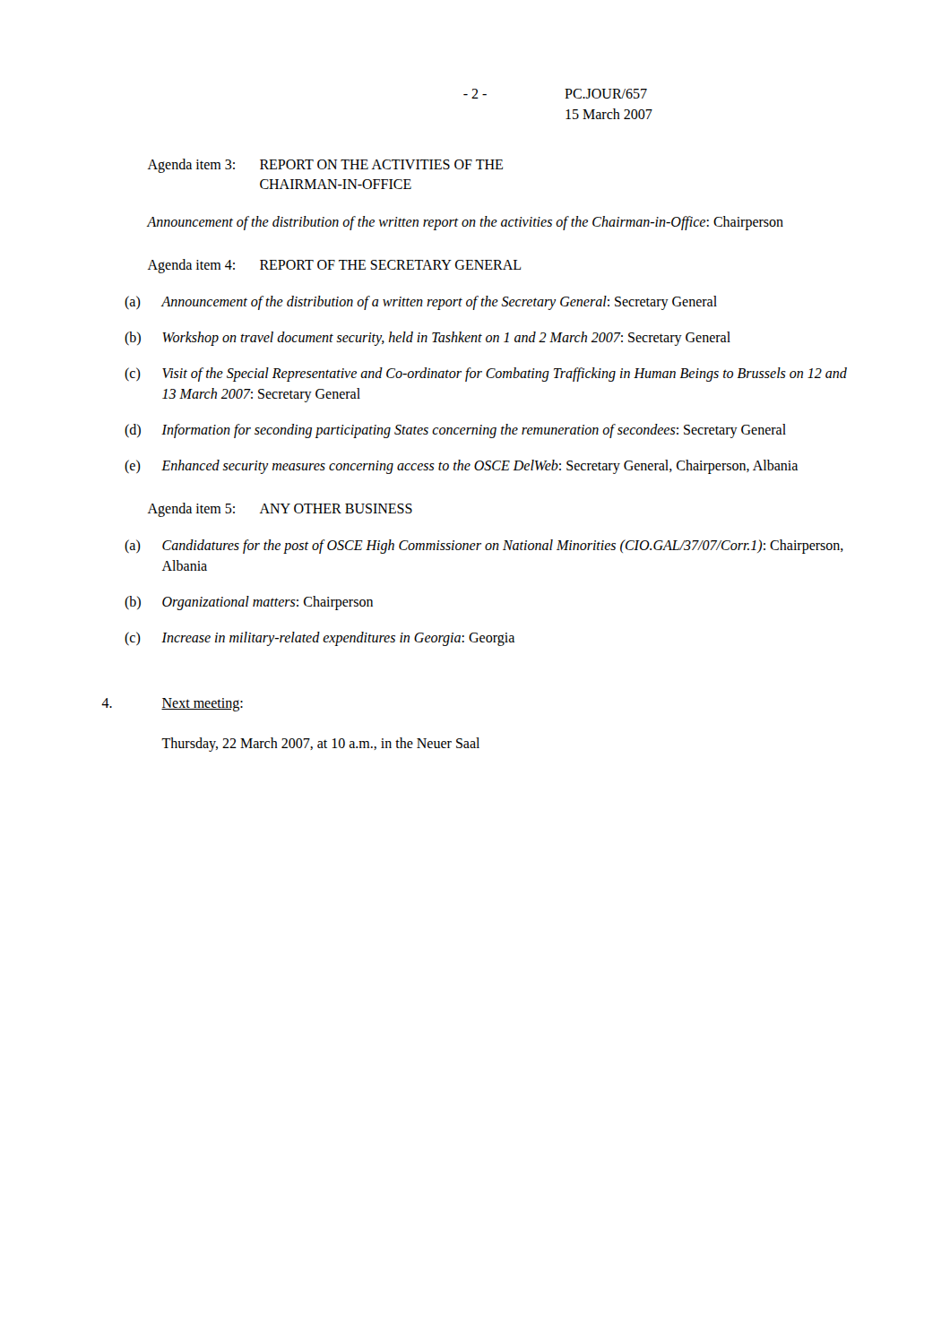- 2 -
PC.JOUR/657
15 March 2007
Agenda item 3:
REPORT ON THE ACTIVITIES OF THE
CHAIRMAN-IN-OFFICE
Announcement of the distribution of the written report on the activities of the Chairman-in-Office: Chairperson
Agenda item 4:
REPORT OF THE SECRETARY GENERAL
(a)
Announcement of the distribution of a written report of the Secretary General: Secretary General
(b)
Workshop on travel document security, held in Tashkent on 1 and 2 March 2007: Secretary General
(c)
Visit of the Special Representative and Co-ordinator for Combating Trafficking in Human Beings to Brussels on 12 and 13 March 2007: Secretary General
(d)
Information for seconding participating States concerning the remuneration of secondees: Secretary General
(e)
Enhanced security measures concerning access to the OSCE DelWeb: Secretary General, Chairperson, Albania
Agenda item 5:
ANY OTHER BUSINESS
(a)
Candidatures for the post of OSCE High Commissioner on National Minorities (CIO.GAL/37/07/Corr.1): Chairperson, Albania
(b)
Organizational matters: Chairperson
(c)
Increase in military-related expenditures in Georgia: Georgia
4.
Next meeting:
Thursday, 22 March 2007, at 10 a.m., in the Neuer Saal